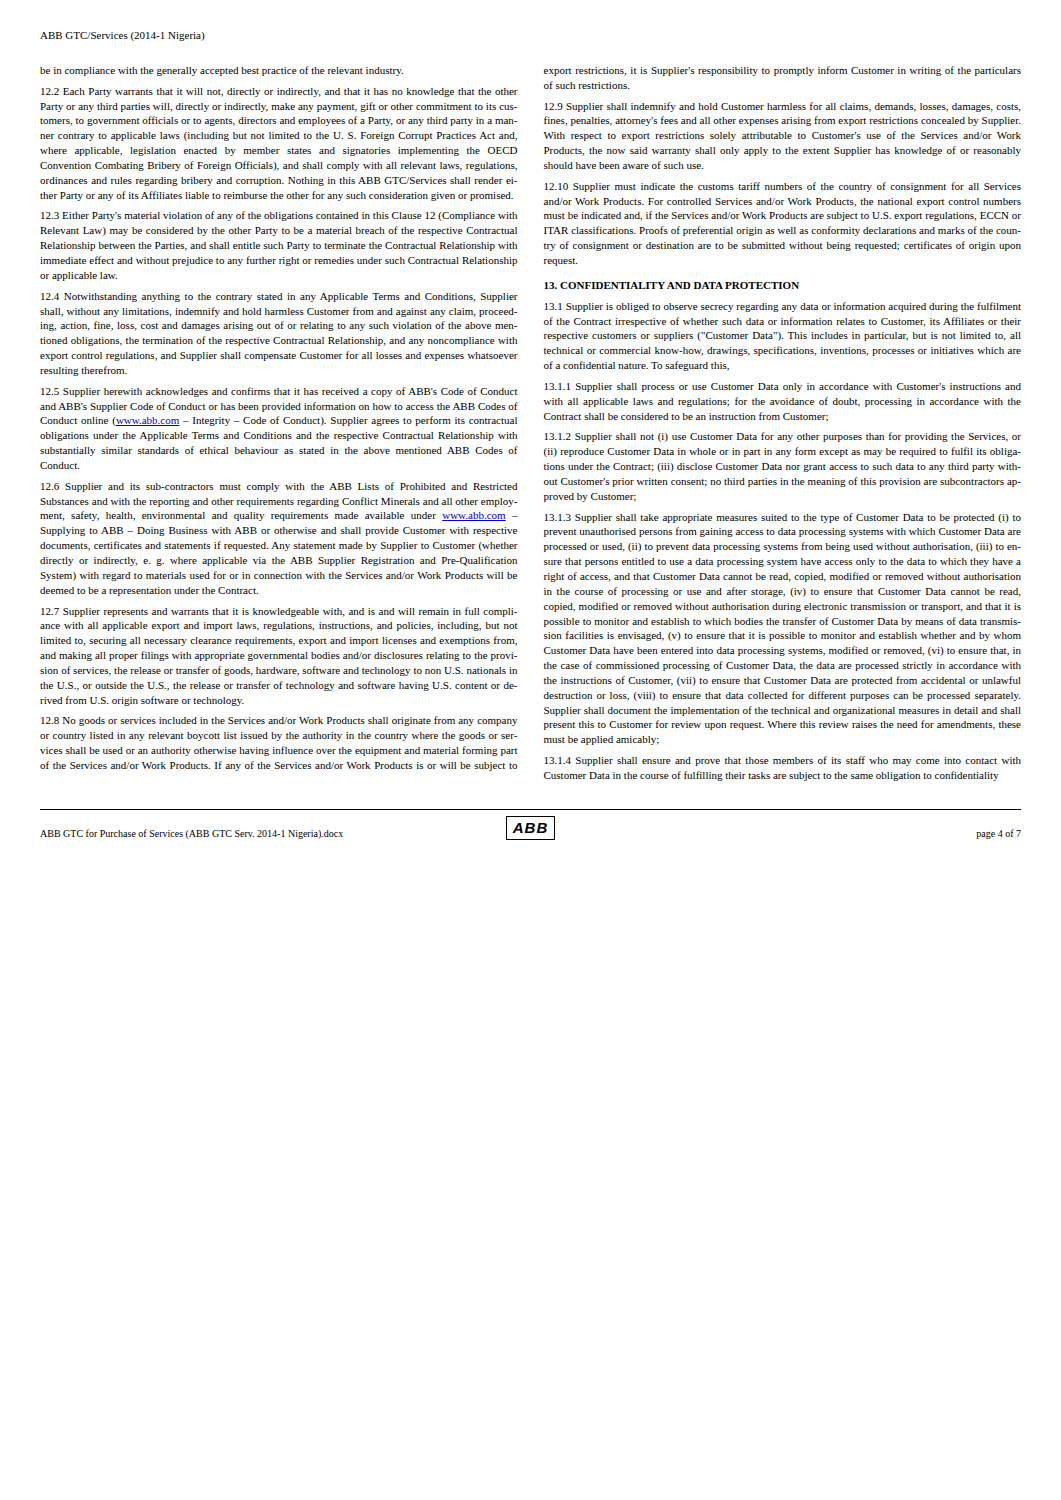ABB GTC/Services (2014-1 Nigeria)
be in compliance with the generally accepted best practice of the relevant industry.
12.2 Each Party warrants that it will not, directly or indirectly, and that it has no knowledge that the other Party or any third parties will, directly or indirectly, make any payment, gift or other commitment to its customers, to government officials or to agents, directors and employees of a Party, or any third party in a manner contrary to applicable laws (including but not limited to the U. S. Foreign Corrupt Practices Act and, where applicable, legislation enacted by member states and signatories implementing the OECD Convention Combating Bribery of Foreign Officials), and shall comply with all relevant laws, regulations, ordinances and rules regarding bribery and corruption. Nothing in this ABB GTC/Services shall render either Party or any of its Affiliates liable to reimburse the other for any such consideration given or promised.
12.3 Either Party's material violation of any of the obligations contained in this Clause 12 (Compliance with Relevant Law) may be considered by the other Party to be a material breach of the respective Contractual Relationship between the Parties, and shall entitle such Party to terminate the Contractual Relationship with immediate effect and without prejudice to any further right or remedies under such Contractual Relationship or applicable law.
12.4 Notwithstanding anything to the contrary stated in any Applicable Terms and Conditions, Supplier shall, without any limitations, indemnify and hold harmless Customer from and against any claim, proceeding, action, fine, loss, cost and damages arising out of or relating to any such violation of the above mentioned obligations, the termination of the respective Contractual Relationship, and any noncompliance with export control regulations, and Supplier shall compensate Customer for all losses and expenses whatsoever resulting therefrom.
12.5 Supplier herewith acknowledges and confirms that it has received a copy of ABB's Code of Conduct and ABB's Supplier Code of Conduct or has been provided information on how to access the ABB Codes of Conduct online (www.abb.com – Integrity – Code of Conduct). Supplier agrees to perform its contractual obligations under the Applicable Terms and Conditions and the respective Contractual Relationship with substantially similar standards of ethical behaviour as stated in the above mentioned ABB Codes of Conduct.
12.6 Supplier and its sub-contractors must comply with the ABB Lists of Prohibited and Restricted Substances and with the reporting and other requirements regarding Conflict Minerals and all other employment, safety, health, environmental and quality requirements made available under www.abb.com – Supplying to ABB – Doing Business with ABB or otherwise and shall provide Customer with respective documents, certificates and statements if requested. Any statement made by Supplier to Customer (whether directly or indirectly, e. g. where applicable via the ABB Supplier Registration and Pre-Qualification System) with regard to materials used for or in connection with the Services and/or Work Products will be deemed to be a representation under the Contract.
12.7 Supplier represents and warrants that it is knowledgeable with, and is and will remain in full compliance with all applicable export and import laws, regulations, instructions, and policies, including, but not limited to, securing all necessary clearance requirements, export and import licenses and exemptions from, and making all proper filings with appropriate governmental bodies and/or disclosures relating to the provision of services, the release or transfer of goods, hardware, software and technology to non U.S. nationals in the U.S., or outside the U.S., the release or transfer of technology and software having U.S. content or derived from U.S. origin software or technology.
12.8 No goods or services included in the Services and/or Work Products shall originate from any company or country listed in any relevant boycott list issued by the authority in the country where the goods or services shall be used or an authority otherwise having influence over the equipment and material forming part of the Services and/or Work Products. If any of the Services and/or Work Products is or will be subject to export restrictions, it is Supplier's responsibility to promptly inform Customer in writing of the particulars of such restrictions.
12.9 Supplier shall indemnify and hold Customer harmless for all claims, demands, losses, damages, costs, fines, penalties, attorney's fees and all other expenses arising from export restrictions concealed by Supplier. With respect to export restrictions solely attributable to Customer's use of the Services and/or Work Products, the now said warranty shall only apply to the extent Supplier has knowledge of or reasonably should have been aware of such use.
12.10 Supplier must indicate the customs tariff numbers of the country of consignment for all Services and/or Work Products. For controlled Services and/or Work Products, the national export control numbers must be indicated and, if the Services and/or Work Products are subject to U.S. export regulations, ECCN or ITAR classifications. Proofs of preferential origin as well as conformity declarations and marks of the country of consignment or destination are to be submitted without being requested; certificates of origin upon request.
13. CONFIDENTIALITY AND DATA PROTECTION
13.1 Supplier is obliged to observe secrecy regarding any data or information acquired during the fulfilment of the Contract irrespective of whether such data or information relates to Customer, its Affiliates or their respective customers or suppliers ("Customer Data"). This includes in particular, but is not limited to, all technical or commercial know-how, drawings, specifications, inventions, processes or initiatives which are of a confidential nature. To safeguard this,
13.1.1 Supplier shall process or use Customer Data only in accordance with Customer's instructions and with all applicable laws and regulations; for the avoidance of doubt, processing in accordance with the Contract shall be considered to be an instruction from Customer;
13.1.2 Supplier shall not (i) use Customer Data for any other purposes than for providing the Services, or (ii) reproduce Customer Data in whole or in part in any form except as may be required to fulfil its obligations under the Contract; (iii) disclose Customer Data nor grant access to such data to any third party without Customer's prior written consent; no third parties in the meaning of this provision are subcontractors approved by Customer;
13.1.3 Supplier shall take appropriate measures suited to the type of Customer Data to be protected (i) to prevent unauthorised persons from gaining access to data processing systems with which Customer Data are processed or used, (ii) to prevent data processing systems from being used without authorisation, (iii) to ensure that persons entitled to use a data processing system have access only to the data to which they have a right of access, and that Customer Data cannot be read, copied, modified or removed without authorisation in the course of processing or use and after storage, (iv) to ensure that Customer Data cannot be read, copied, modified or removed without authorisation during electronic transmission or transport, and that it is possible to monitor and establish to which bodies the transfer of Customer Data by means of data transmission facilities is envisaged, (v) to ensure that it is possible to monitor and establish whether and by whom Customer Data have been entered into data processing systems, modified or removed, (vi) to ensure that, in the case of commissioned processing of Customer Data, the data are processed strictly in accordance with the instructions of Customer, (vii) to ensure that Customer Data are protected from accidental or unlawful destruction or loss, (viii) to ensure that data collected for different purposes can be processed separately. Supplier shall document the implementation of the technical and organizational measures in detail and shall present this to Customer for review upon request. Where this review raises the need for amendments, these must be applied amicably;
13.1.4 Supplier shall ensure and prove that those members of its staff who may come into contact with Customer Data in the course of fulfilling their tasks are subject to the same obligation to confidentiality
ABB GTC for Purchase of Services (ABB GTC Serv. 2014-1 Nigeria).docx
ABB
page 4 of 7